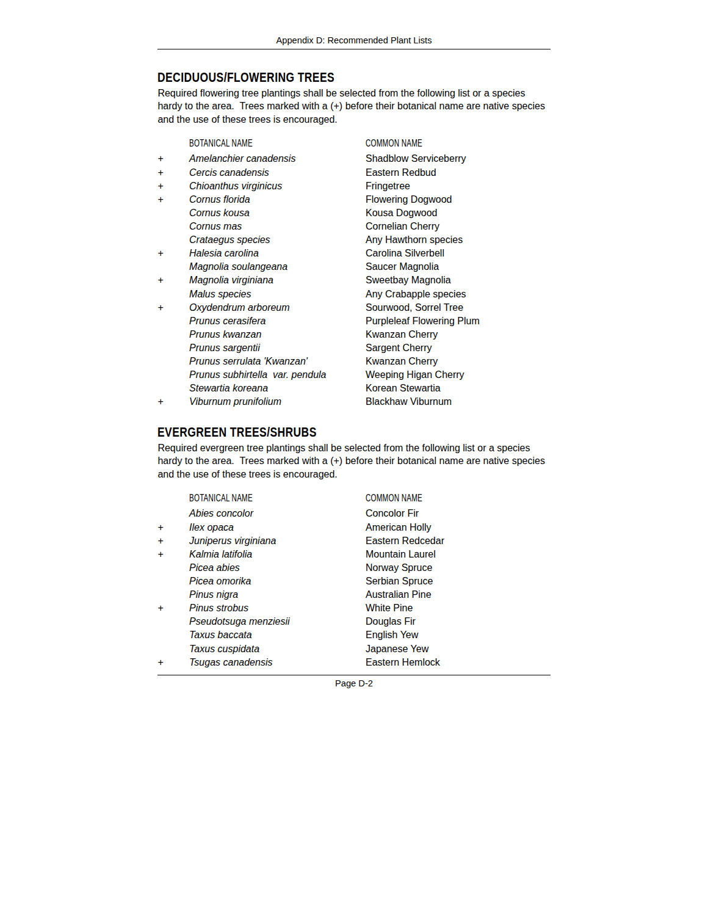Appendix D: Recommended Plant Lists
DECIDUOUS/FLOWERING TREES
Required flowering tree plantings shall be selected from the following list or a species hardy to the area. Trees marked with a (+) before their botanical name are native species and the use of these trees is encouraged.
| | BOTANICAL NAME | COMMON NAME |
| + | Amelanchier canadensis | Shadblow Serviceberry |
| + | Cercis canadensis | Eastern Redbud |
| + | Chioanthus virginicus | Fringetree |
| + | Cornus florida | Flowering Dogwood |
| | Cornus kousa | Kousa Dogwood |
| | Cornus mas | Cornelian Cherry |
| | Crataegus species | Any Hawthorn species |
| + | Halesia carolina | Carolina Silverbell |
| | Magnolia soulangeana | Saucer Magnolia |
| + | Magnolia virginiana | Sweetbay Magnolia |
| | Malus species | Any Crabapple species |
| + | Oxydendrum arboreum | Sourwood, Sorrel Tree |
| | Prunus cerasifera | Purpleleaf Flowering Plum |
| | Prunus kwanzan | Kwanzan Cherry |
| | Prunus sargentii | Sargent Cherry |
| | Prunus serrulata 'Kwanzan' | Kwanzan Cherry |
| | Prunus subhirtella var. pendula | Weeping Higan Cherry |
| | Stewartia koreana | Korean Stewartia |
| + | Viburnum prunifolium | Blackhaw Viburnum |
EVERGREEN TREES/SHRUBS
Required evergreen tree plantings shall be selected from the following list or a species hardy to the area. Trees marked with a (+) before their botanical name are native species and the use of these trees is encouraged.
| | BOTANICAL NAME | COMMON NAME |
| | Abies concolor | Concolor Fir |
| + | Ilex opaca | American Holly |
| + | Juniperus virginiana | Eastern Redcedar |
| + | Kalmia latifolia | Mountain Laurel |
| | Picea abies | Norway Spruce |
| | Picea omorika | Serbian Spruce |
| | Pinus nigra | Australian Pine |
| + | Pinus strobus | White Pine |
| | Pseudotsuga menziesii | Douglas Fir |
| | Taxus baccata | English Yew |
| | Taxus cuspidata | Japanese Yew |
| + | Tsugas canadensis | Eastern Hemlock |
Page D-2